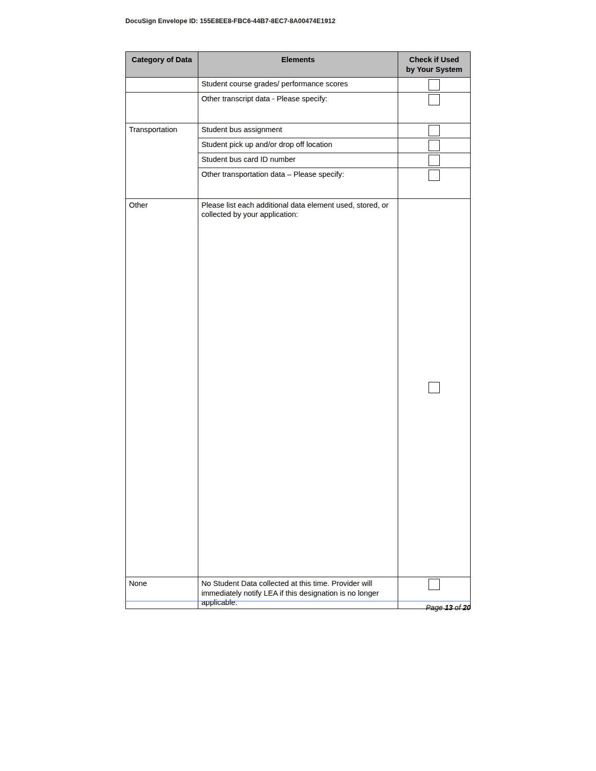DocuSign Envelope ID: 155E8EE8-FBC6-44B7-8EC7-8A00474E1912
| Category of Data | Elements | Check if Used by Your System |
| --- | --- | --- |
| | Student course grades/ performance scores | |
| | Other transcript data - Please specify: | |
| Transportation | Student bus assignment | |
| Student pick up and/or drop off location | |
| Student bus card ID number | |
| Other transportation data – Please specify: | |
| Other | Please list each additional data element used, stored, or collected by your application: | |
| None | No Student Data collected at this time. Provider will immediately notify LEA if this designation is no longer applicable. | |
Page 13 of 20